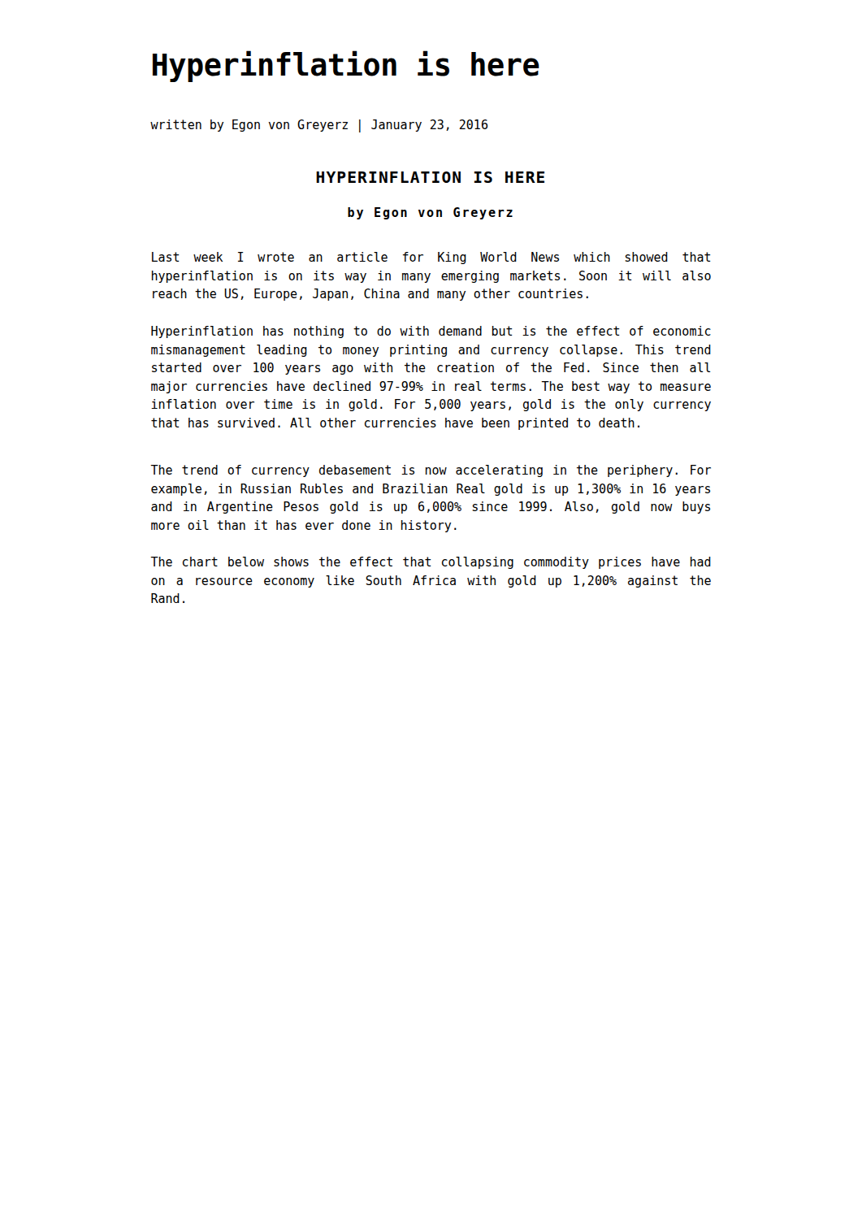Hyperinflation is here
written by Egon von Greyerz | January 23, 2016
HYPERINFLATION IS HERE
by Egon von Greyerz
Last week I wrote an article for King World News which showed that hyperinflation is on its way in many emerging markets. Soon it will also reach the US, Europe, Japan, China and many other countries.
Hyperinflation has nothing to do with demand but is the effect of economic mismanagement leading to money printing and currency collapse. This trend started over 100 years ago with the creation of the Fed. Since then all major currencies have declined 97-99% in real terms. The best way to measure inflation over time is in gold. For 5,000 years, gold is the only currency that has survived. All other currencies have been printed to death.
The trend of currency debasement is now accelerating in the periphery. For example, in Russian Rubles and Brazilian Real gold is up 1,300% in 16 years and in Argentine Pesos gold is up 6,000% since 1999. Also, gold now buys more oil than it has ever done in history.
The chart below shows the effect that collapsing commodity prices have had on a resource economy like South Africa with gold up 1,200% against the Rand.